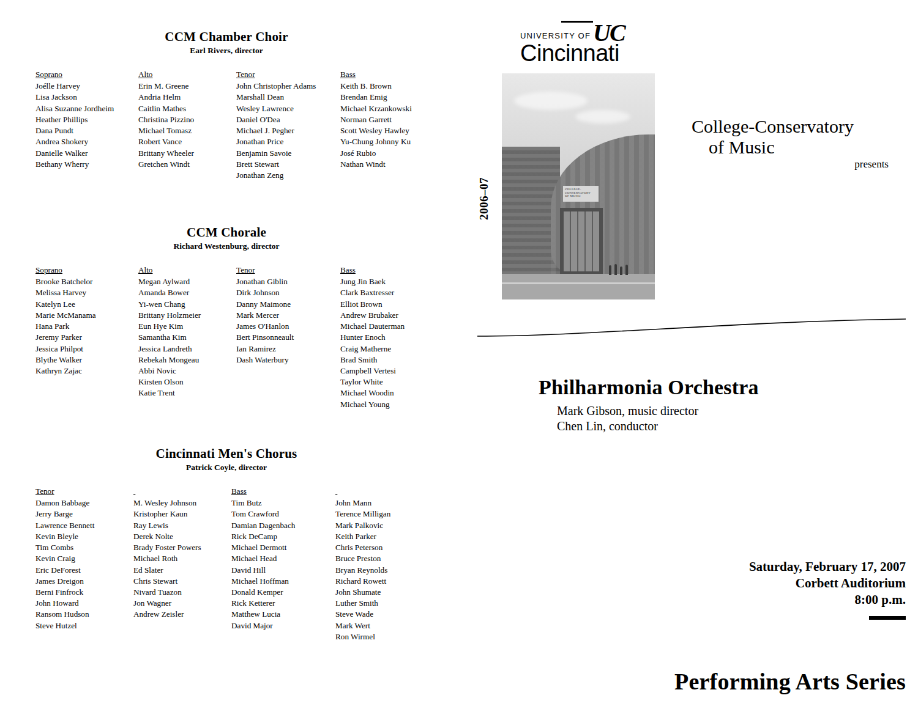CCM Chamber Choir
Earl Rivers, director
Soprano
Joélle Harvey
Lisa Jackson
Alisa Suzanne Jordheim
Heather Phillips
Dana Pundt
Andrea Shokery
Danielle Walker
Bethany Wherry
Alto
Erin M. Greene
Andria Helm
Caitlin Mathes
Christina Pizzino
Michael Tomasz
Robert Vance
Brittany Wheeler
Gretchen Windt
Tenor
John Christopher Adams
Marshall Dean
Wesley Lawrence
Daniel O'Dea
Michael J. Pegher
Jonathan Price
Benjamin Savoie
Brett Stewart
Jonathan Zeng
Bass
Keith B. Brown
Brendan Emig
Michael Krzankowski
Norman Garrett
Scott Wesley Hawley
Yu-Chung Johnny Ku
José Rubio
Nathan Windt
CCM Chorale
Richard Westenburg, director
Soprano
Brooke Batchelor
Melissa Harvey
Katelyn Lee
Marie McManama
Hana Park
Jeremy Parker
Jessica Philpot
Blythe Walker
Kathryn Zajac
Alto
Megan Aylward
Amanda Bower
Yi-wen Chang
Brittany Holzmeier
Eun Hye Kim
Samantha Kim
Jessica Landreth
Rebekah Mongeau
Abbi Novic
Kirsten Olson
Katie Trent
Tenor
Jonathan Giblin
Dirk Johnson
Danny Maimone
Mark Mercer
James O'Hanlon
Bert Pinsonneault
Ian Ramirez
Dash Waterbury
Bass
Jung Jin Baek
Clark Baxtresser
Elliot Brown
Andrew Brubaker
Michael Dauterman
Hunter Enoch
Craig Matherne
Brad Smith
Campbell Vertesi
Taylor White
Michael Woodin
Michael Young
Cincinnati Men's Chorus
Patrick Coyle, director
Tenor
Damon Babbage
Jerry Barge
Lawrence Bennett
Kevin Bleyle
Tim Combs
Kevin Craig
Eric DeForest
James Dreigon
Berni Finfrock
John Howard
Ransom Hudson
Steve Hutzel
M. Wesley Johnson
Kristopher Kaun
Ray Lewis
Derek Nolte
Brady Foster Powers
Michael Roth
Ed Slater
Chris Stewart
Nivard Tuazon
Jon Wagner
Andrew Zeisler
Bass
Tim Butz
Tom Crawford
Damian Dagenbach
Rick DeCamp
Michael Dermott
Michael Head
David Hill
Michael Hoffman
Donald Kemper
Rick Ketterer
Matthew Lucia
David Major
John Mann
Terence Milligan
Mark Palkovic
Keith Parker
Chris Peterson
Bruce Preston
Bryan Reynolds
Richard Rowett
John Shumate
Luther Smith
Steve Wade
Mark Wert
Ron Wirmel
UNIVERSITY OF UC Cincinnati
2006–07
COLLEGE-
CONSERVATORY
OF MUSIC
College-Conservatory
of Music
presents
Philharmonia Orchestra
Mark Gibson, music director
Chen Lin, conductor
Saturday, February 17, 2007
Corbett Auditorium
8:00 p.m.
Performing Arts Series